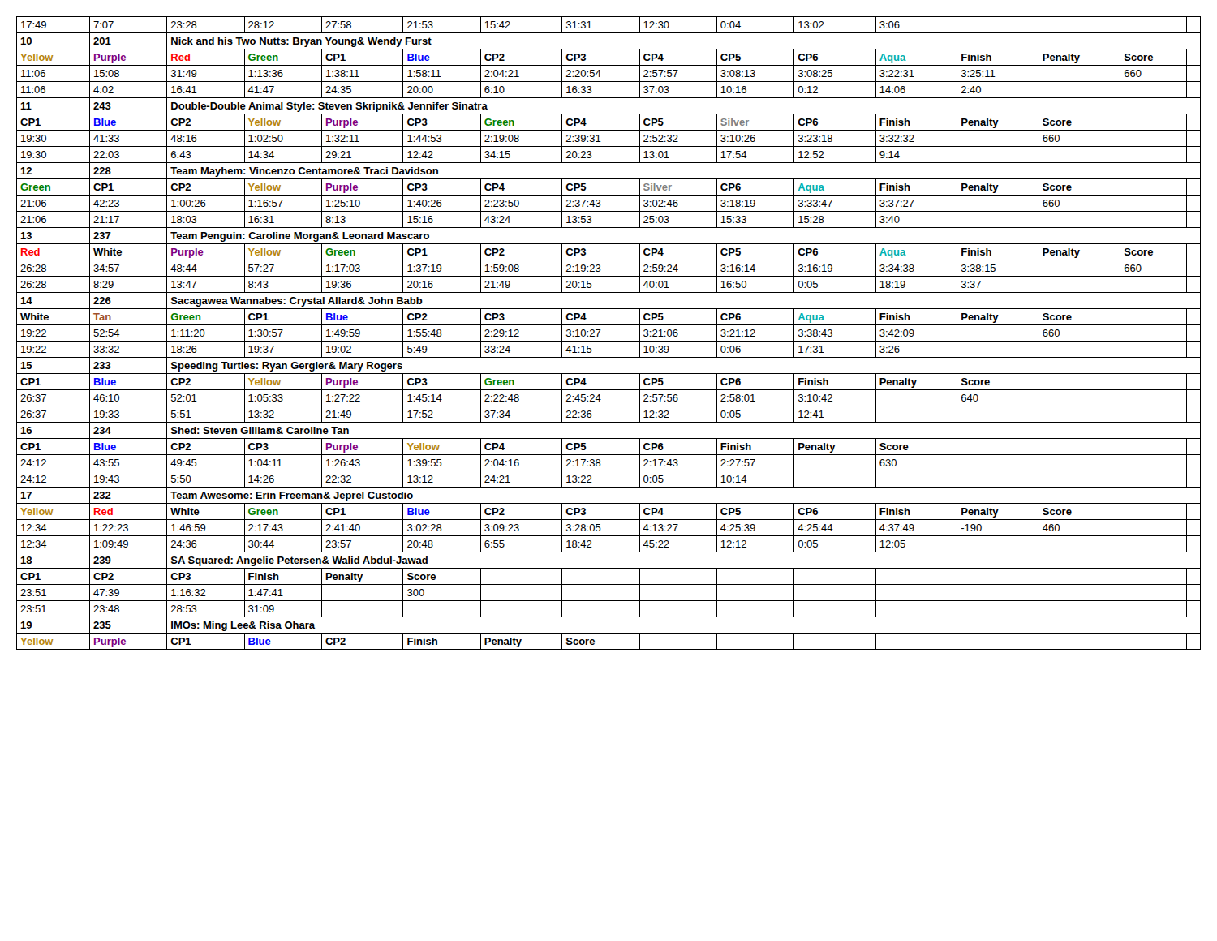| 17:49 | 7:07 | 23:28 | 28:12 | 27:58 | 21:53 | 15:42 | 31:31 | 12:30 | 0:04 | 13:02 | 3:06 | | | | |
| 10 | 201 | Nick and his Two Nutts: Bryan Young& Wendy Furst |
| Yellow | Purple | Red | Green | CP1 | Blue | CP2 | CP3 | CP4 | CP5 | CP6 | Aqua | Finish | Penalty | Score | |
| 11:06 | 15:08 | 31:49 | 1:13:36 | 1:38:11 | 1:58:11 | 2:04:21 | 2:20:54 | 2:57:57 | 3:08:13 | 3:08:25 | 3:22:31 | 3:25:11 | | 660 | |
| 11:06 | 4:02 | 16:41 | 41:47 | 24:35 | 20:00 | 6:10 | 16:33 | 37:03 | 10:16 | 0:12 | 14:06 | 2:40 | | | |
| 11 | 243 | Double-Double Animal Style: Steven Skripnik& Jennifer Sinatra |
| CP1 | Blue | CP2 | Yellow | Purple | CP3 | Green | CP4 | CP5 | Silver | CP6 | Finish | Penalty | Score | | |
| 19:30 | 41:33 | 48:16 | 1:02:50 | 1:32:11 | 1:44:53 | 2:19:08 | 2:39:31 | 2:52:32 | 3:10:26 | 3:23:18 | 3:32:32 | | 660 | | |
| 19:30 | 22:03 | 6:43 | 14:34 | 29:21 | 12:42 | 34:15 | 20:23 | 13:01 | 17:54 | 12:52 | 9:14 | | | | |
| 12 | 228 | Team Mayhem: Vincenzo Centamore& Traci Davidson |
| Green | CP1 | CP2 | Yellow | Purple | CP3 | CP4 | CP5 | Silver | CP6 | Aqua | Finish | Penalty | Score | | |
| 21:06 | 42:23 | 1:00:26 | 1:16:57 | 1:25:10 | 1:40:26 | 2:23:50 | 2:37:43 | 3:02:46 | 3:18:19 | 3:33:47 | 3:37:27 | | 660 | | |
| 21:06 | 21:17 | 18:03 | 16:31 | 8:13 | 15:16 | 43:24 | 13:53 | 25:03 | 15:33 | 15:28 | 3:40 | | | | |
| 13 | 237 | Team Penguin: Caroline Morgan& Leonard Mascaro |
| Red | White | Purple | Yellow | Green | CP1 | CP2 | CP3 | CP4 | CP5 | CP6 | Aqua | Finish | Penalty | Score | |
| 26:28 | 34:57 | 48:44 | 57:27 | 1:17:03 | 1:37:19 | 1:59:08 | 2:19:23 | 2:59:24 | 3:16:14 | 3:16:19 | 3:34:38 | 3:38:15 | | 660 | |
| 26:28 | 8:29 | 13:47 | 8:43 | 19:36 | 20:16 | 21:49 | 20:15 | 40:01 | 16:50 | 0:05 | 18:19 | 3:37 | | | |
| 14 | 226 | Sacagawea Wannabes: Crystal Allard& John Babb |
| White | Tan | Green | CP1 | Blue | CP2 | CP3 | CP4 | CP5 | CP6 | Aqua | Finish | Penalty | Score | | |
| 19:22 | 52:54 | 1:11:20 | 1:30:57 | 1:49:59 | 1:55:48 | 2:29:12 | 3:10:27 | 3:21:06 | 3:21:12 | 3:38:43 | 3:42:09 | | 660 | | |
| 19:22 | 33:32 | 18:26 | 19:37 | 19:02 | 5:49 | 33:24 | 41:15 | 10:39 | 0:06 | 17:31 | 3:26 | | | | |
| 15 | 233 | Speeding Turtles: Ryan Gergler& Mary Rogers |
| CP1 | Blue | CP2 | Yellow | Purple | CP3 | Green | CP4 | CP5 | CP6 | Finish | Penalty | Score | | | |
| 26:37 | 46:10 | 52:01 | 1:05:33 | 1:27:22 | 1:45:14 | 2:22:48 | 2:45:24 | 2:57:56 | 2:58:01 | 3:10:42 | | 640 | | | |
| 26:37 | 19:33 | 5:51 | 13:32 | 21:49 | 17:52 | 37:34 | 22:36 | 12:32 | 0:05 | 12:41 | | | | | |
| 16 | 234 | Shed: Steven Gilliam& Caroline Tan |
| CP1 | Blue | CP2 | CP3 | Purple | Yellow | CP4 | CP5 | CP6 | Finish | Penalty | Score | | | | |
| 24:12 | 43:55 | 49:45 | 1:04:11 | 1:26:43 | 1:39:55 | 2:04:16 | 2:17:38 | 2:17:43 | 2:27:57 | | 630 | | | | |
| 24:12 | 19:43 | 5:50 | 14:26 | 22:32 | 13:12 | 24:21 | 13:22 | 0:05 | 10:14 | | | | | | |
| 17 | 232 | Team Awesome: Erin Freeman& Jeprel Custodio |
| Yellow | Red | White | Green | CP1 | Blue | CP2 | CP3 | CP4 | CP5 | CP6 | Finish | Penalty | Score | | |
| 12:34 | 1:22:23 | 1:46:59 | 2:17:43 | 2:41:40 | 3:02:28 | 3:09:23 | 3:28:05 | 4:13:27 | 4:25:39 | 4:25:44 | 4:37:49 | -190 | 460 | | |
| 12:34 | 1:09:49 | 24:36 | 30:44 | 23:57 | 20:48 | 6:55 | 18:42 | 45:22 | 12:12 | 0:05 | 12:05 | | | | |
| 18 | 239 | SA Squared: Angelie Petersen& Walid Abdul-Jawad |
| CP1 | CP2 | CP3 | Finish | Penalty | Score | | | | | | | | | | |
| 23:51 | 47:39 | 1:16:32 | 1:47:41 | | 300 | | | | | | | | | | |
| 23:51 | 23:48 | 28:53 | 31:09 | | | | | | | | | | | | |
| 19 | 235 | IMOs: Ming Lee& Risa Ohara |
| Yellow | Purple | CP1 | Blue | CP2 | Finish | Penalty | Score | | | | | | | | |